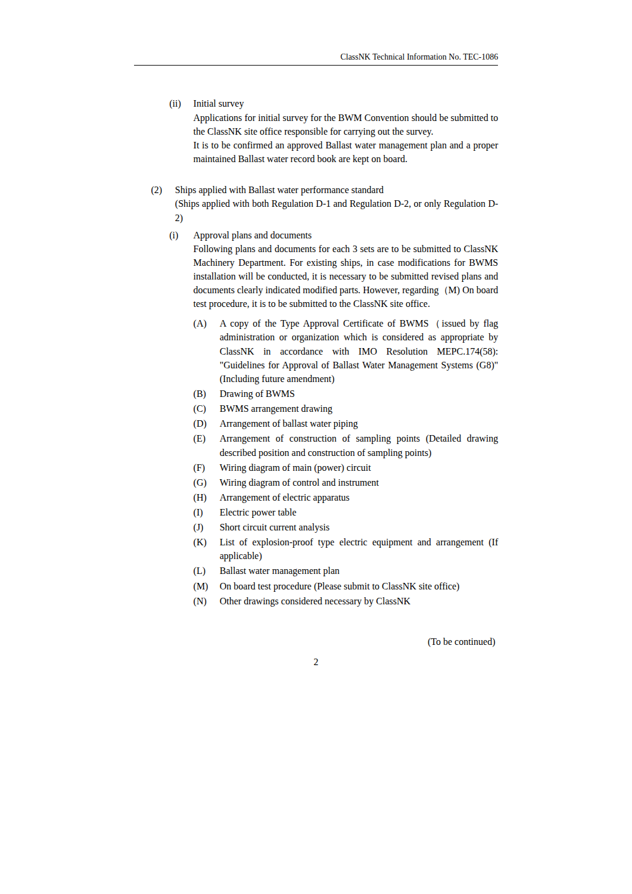ClassNK Technical Information No. TEC-1086
(ii)
Initial survey
Applications for initial survey for the BWM Convention should be submitted to the ClassNK site office responsible for carrying out the survey.
It is to be confirmed an approved Ballast water management plan and a proper maintained Ballast water record book are kept on board.
(2)
Ships applied with Ballast water performance standard
(Ships applied with both Regulation D-1 and Regulation D-2, or only Regulation D-2)
(i)
Approval plans and documents
Following plans and documents for each 3 sets are to be submitted to ClassNK Machinery Department. For existing ships, in case modifications for BWMS installation will be conducted, it is necessary to be submitted revised plans and documents clearly indicated modified parts. However, regarding（M) On board test procedure, it is to be submitted to the ClassNK site office.
(A)
A copy of the Type Approval Certificate of BWMS（issued by flag administration or organization which is considered as appropriate by ClassNK in accordance with IMO Resolution MEPC.174(58): "Guidelines for Approval of Ballast Water Management Systems (G8)" (Including future amendment)
(B)
Drawing of BWMS
(C)
BWMS arrangement drawing
(D)
Arrangement of ballast water piping
(E)
Arrangement of construction of sampling points (Detailed drawing described position and construction of sampling points)
(F)
Wiring diagram of main (power) circuit
(G)
Wiring diagram of control and instrument
(H)
Arrangement of electric apparatus
(I)
Electric power table
(J)
Short circuit current analysis
(K)
List of explosion-proof type electric equipment and arrangement (If applicable)
(L)
Ballast water management plan
(M)
On board test procedure (Please submit to ClassNK site office)
(N)
Other drawings considered necessary by ClassNK
(To be continued)
2